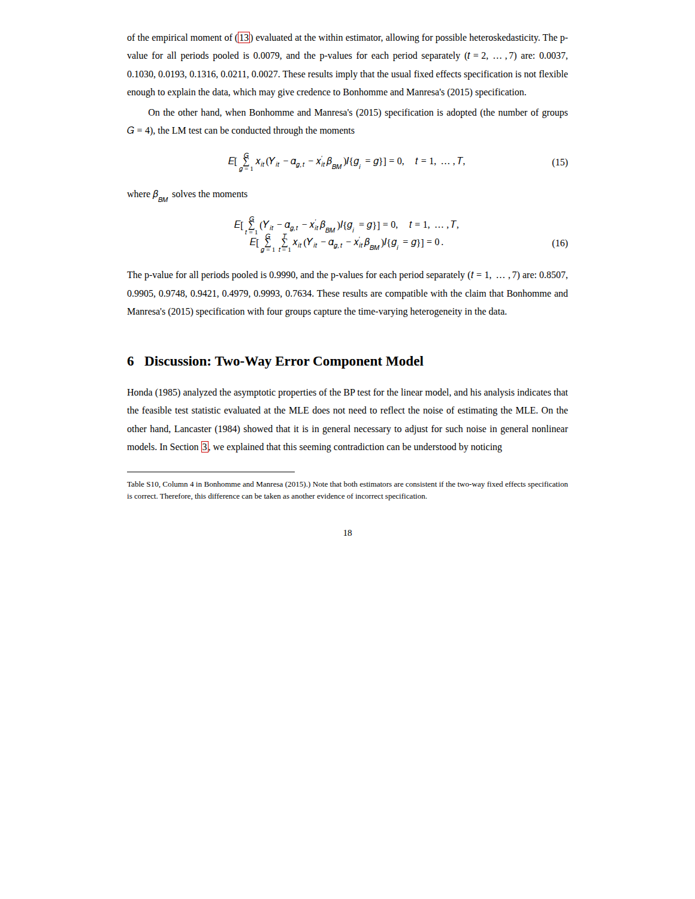of the empirical moment of (13) evaluated at the within estimator, allowing for possible heteroskedasticity. The p-value for all periods pooled is 0.0079, and the p-values for each period separately (t=2,…,7) are: 0.0037, 0.1030, 0.0193, 0.1316, 0.0211, 0.0027. These results imply that the usual fixed effects specification is not flexible enough to explain the data, which may give credence to Bonhomme and Manresa's (2015) specification.
On the other hand, when Bonhomme and Manresa's (2015) specification is adopted (the number of groups G=4), the LM test can be conducted through the moments
E [ ∑ g=1 G xit ( Yit − αg,t − xit′ βBM ) I { gi = g } ] = 0 , t = 1 , … , T , (15)
where βBM solves the moments
E [ ∑ t=1 G ( Yit − αg,t − xit′ βBM ) I { gi = g } ] = 0 , t = 1 , … , T ,
E [ ∑ g=1 G ∑ t=1 T xit ( Yit − αg,t − xit′ βBM ) I { gi = g } ] = 0 . (16)
The p-value for all periods pooled is 0.9990, and the p-values for each period separately (t=1,…,7) are: 0.8507, 0.9905, 0.9748, 0.9421, 0.4979, 0.9993, 0.7634. These results are compatible with the claim that Bonhomme and Manresa's (2015) specification with four groups capture the time-varying heterogeneity in the data.
6 Discussion: Two-Way Error Component Model
Honda (1985) analyzed the asymptotic properties of the BP test for the linear model, and his analysis indicates that the feasible test statistic evaluated at the MLE does not need to reflect the noise of estimating the MLE. On the other hand, Lancaster (1984) showed that it is in general necessary to adjust for such noise in general nonlinear models. In Section 3, we explained that this seeming contradiction can be understood by noticing
Table S10, Column 4 in Bonhomme and Manresa (2015).) Note that both estimators are consistent if the two-way fixed effects specification is correct. Therefore, this difference can be taken as another evidence of incorrect specification.
18